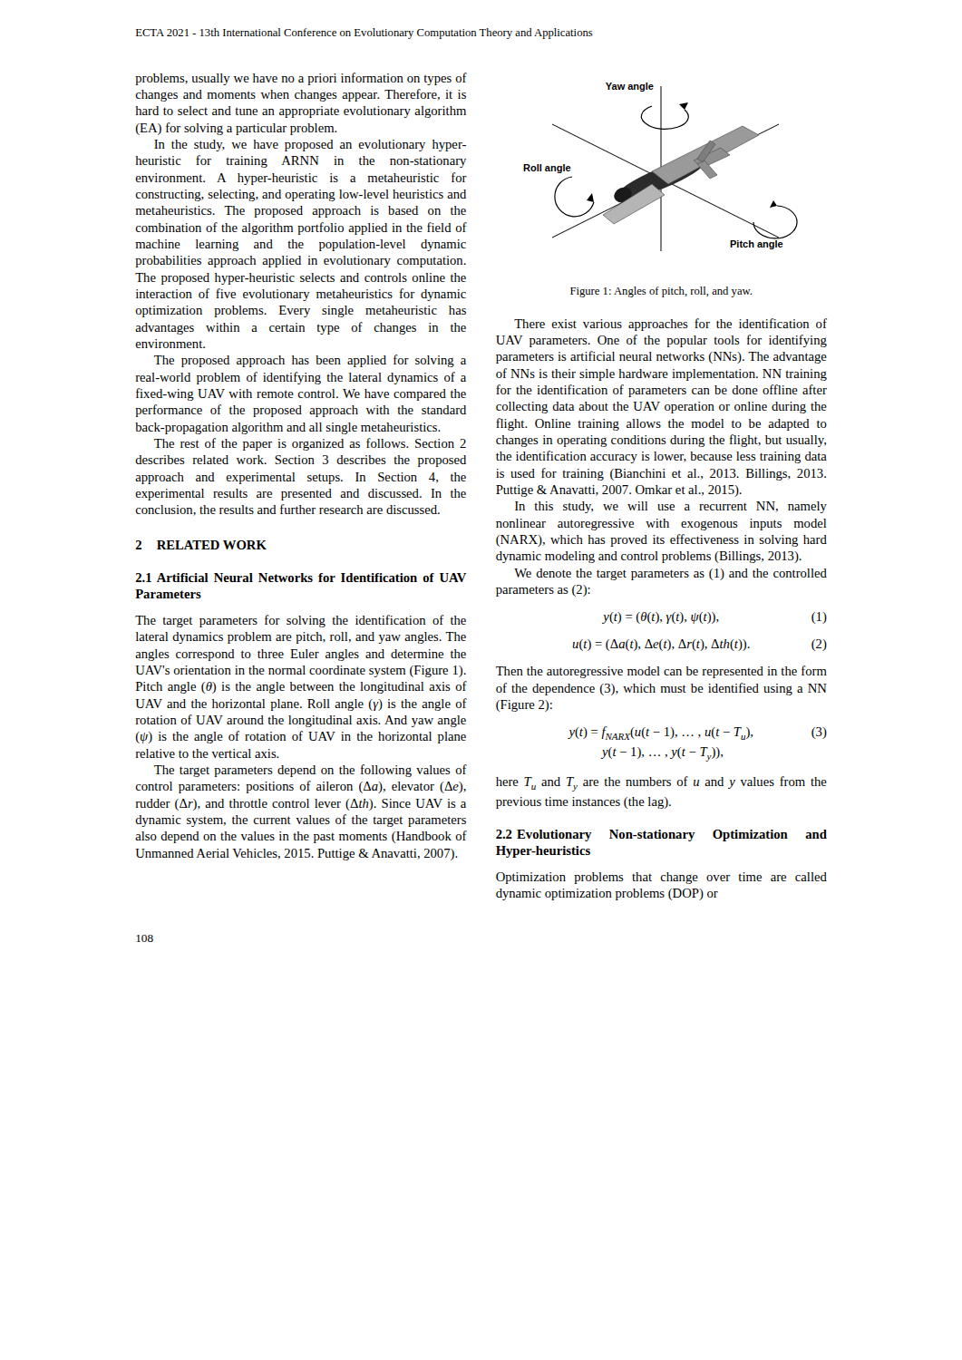ECTA 2021 - 13th International Conference on Evolutionary Computation Theory and Applications
problems, usually we have no a priori information on types of changes and moments when changes appear. Therefore, it is hard to select and tune an appropriate evolutionary algorithm (EA) for solving a particular problem.
In the study, we have proposed an evolutionary hyper-heuristic for training ARNN in the non-stationary environment. A hyper-heuristic is a metaheuristic for constructing, selecting, and operating low-level heuristics and metaheuristics. The proposed approach is based on the combination of the algorithm portfolio applied in the field of machine learning and the population-level dynamic probabilities approach applied in evolutionary computation. The proposed hyper-heuristic selects and controls online the interaction of five evolutionary metaheuristics for dynamic optimization problems. Every single metaheuristic has advantages within a certain type of changes in the environment.
The proposed approach has been applied for solving a real-world problem of identifying the lateral dynamics of a fixed-wing UAV with remote control. We have compared the performance of the proposed approach with the standard back-propagation algorithm and all single metaheuristics.
The rest of the paper is organized as follows. Section 2 describes related work. Section 3 describes the proposed approach and experimental setups. In Section 4, the experimental results are presented and discussed. In the conclusion, the results and further research are discussed.
2 RELATED WORK
2.1 Artificial Neural Networks for Identification of UAV Parameters
The target parameters for solving the identification of the lateral dynamics problem are pitch, roll, and yaw angles. The angles correspond to three Euler angles and determine the UAV's orientation in the normal coordinate system (Figure 1). Pitch angle (θ) is the angle between the longitudinal axis of UAV and the horizontal plane. Roll angle (γ) is the angle of rotation of UAV around the longitudinal axis. And yaw angle (ψ) is the angle of rotation of UAV in the horizontal plane relative to the vertical axis.
The target parameters depend on the following values of control parameters: positions of aileron (Δa), elevator (Δe), rudder (Δr), and throttle control lever (Δth). Since UAV is a dynamic system, the current values of the target parameters also depend on the values in the past moments (Handbook of Unmanned Aerial Vehicles, 2015. Puttige & Anavatti, 2007).
Yaw angle Roll angle Pitch angle
Figure 1: Angles of pitch, roll, and yaw.
There exist various approaches for the identification of UAV parameters. One of the popular tools for identifying parameters is artificial neural networks (NNs). The advantage of NNs is their simple hardware implementation. NN training for the identification of parameters can be done offline after collecting data about the UAV operation or online during the flight. Online training allows the model to be adapted to changes in operating conditions during the flight, but usually, the identification accuracy is lower, because less training data is used for training (Bianchini et al., 2013. Billings, 2013. Puttige & Anavatti, 2007. Omkar et al., 2015).
In this study, we will use a recurrent NN, namely nonlinear autoregressive with exogenous inputs model (NARX), which has proved its effectiveness in solving hard dynamic modeling and control problems (Billings, 2013).
We denote the target parameters as (1) and the controlled parameters as (2):
y(t) = (θ(t), γ(t), ψ(t)), (1)
u(t) = (Δa(t), Δe(t), Δr(t), Δth(t)). (2)
Then the autoregressive model can be represented in the form of the dependence (3), which must be identified using a NN (Figure 2):
y(t) = fNARX(u(t − 1), … , u(t − Tu),
y(t − 1), … , y(t − Ty)), (3)
here Tu and Ty are the numbers of u and y values from the previous time instances (the lag).
2.2 Evolutionary Non-stationary Optimization and Hyper-heuristics
Optimization problems that change over time are called dynamic optimization problems (DOP) or
108